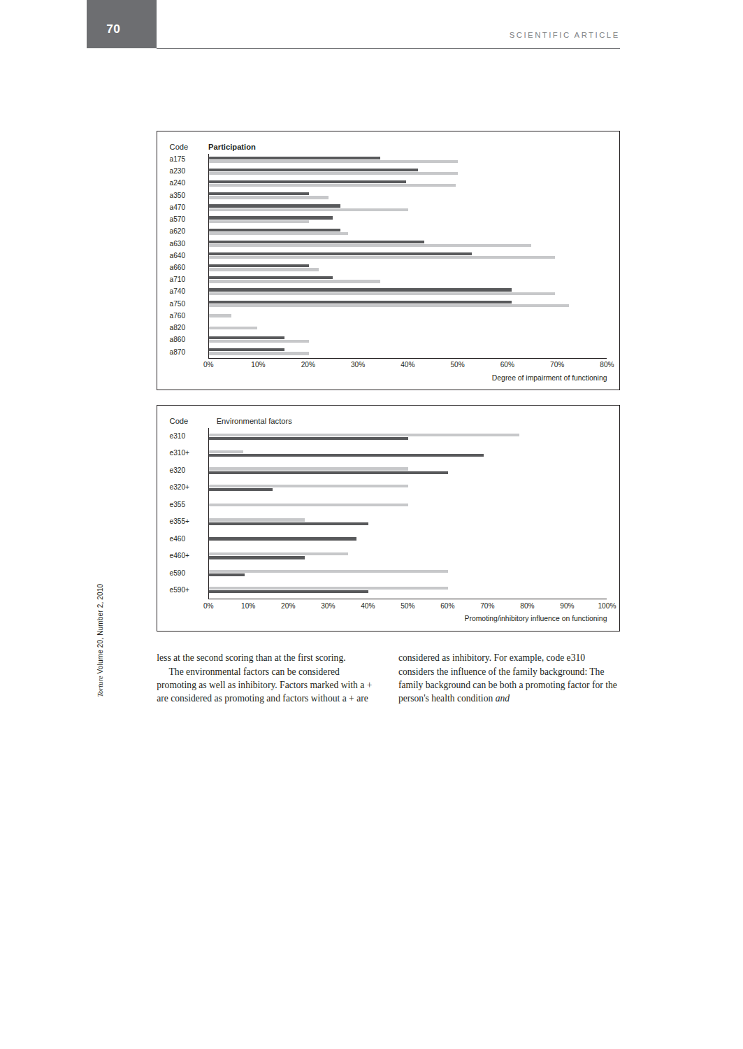70
Scientific article
Torture Volume 20, Number 2, 2010
Code Participation
a175 a230 a240 a350 a470 a570 a620 a630 a640 a660 a710 a740 a750 a760 a820 a860 a870
0% 10% 20% 30% 40% 50% 60% 70% 80%
Degree of impairment of functioning
Code Environmental factors
e310 e310+ e320 e320+ e355 e355+ e460 e460+ e590 e590+
0% 10% 20% 30% 40% 50% 60% 70% 80% 90% 100%
Promoting/inhibitory influence on functioning
less at the second scoring than at the first scoring.
The environmental factors can be considered promoting as well as inhibitory. Factors marked with a + are considered as promoting and factors without a + are considered as inhibitory. For example, code e310 considers the influence of the family background: The family background can be both a promoting factor for the person's health condition and